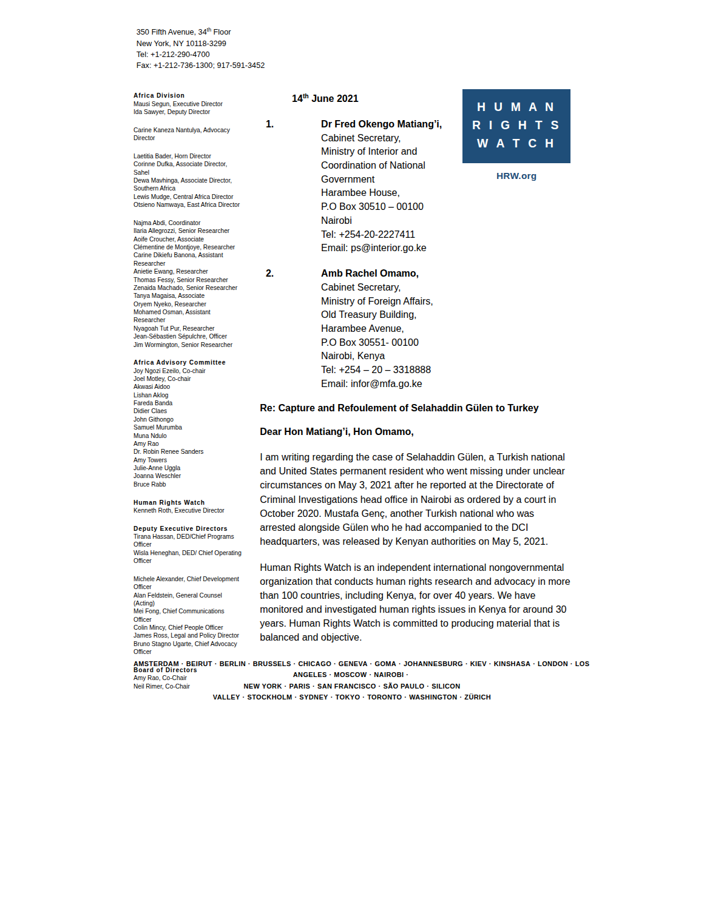350 Fifth Avenue, 34th Floor
New York, NY 10118-3299
Tel: +1-212-290-4700
Fax: +1-212-736-1300; 917-591-3452
Africa Division
Mausi Segun, Executive Director
Ida Sawyer, Deputy Director
Carine Kaneza Nantulya, Advocacy Director
Laetitia Bader, Horn Director
Corinne Dufka, Associate Director, Sahel
Dewa Mavhinga, Associate Director, Southern Africa
Lewis Mudge, Central Africa Director
Otsieno Namwaya, East Africa Director
Najma Abdi, Coordinator
Ilaria Allegrozzi, Senior Researcher
Aoife Croucher, Associate
Clémentine de Montjoye, Researcher
Carine Dikiefu Banona, Assistant Researcher
Anietie Ewang, Researcher
Thomas Fessy, Senior Researcher
Zenaida Machado, Senior Researcher
Tanya Magaisa, Associate
Oryem Nyeko, Researcher
Mohamed Osman, Assistant Researcher
Nyagoah Tut Pur, Researcher
Jean-Sébastien Sépulchre, Officer
Jim Wormington, Senior Researcher
Africa Advisory Committee
Joy Ngozi Ezeilo, Co-chair
Joel Motley, Co-chair
Akwasi Aidoo
Lishan Aklog
Fareda Banda
Didier Claes
John Githongo
Samuel Murumba
Muna Ndulo
Amy Rao
Dr. Robin Renee Sanders
Amy Towers
Julie-Anne Uggla
Joanna Weschler
Bruce Rabb
Human Rights Watch
Kenneth Roth, Executive Director
Deputy Executive Directors
Tirana Hassan, DED/Chief Programs Officer
Wisla Heneghan, DED/ Chief Operating Officer
Michele Alexander, Chief Development Officer
Alan Feldstein, General Counsel (Acting)
Mei Fong, Chief Communications Officer
Colin Mincy, Chief People Officer
James Ross, Legal and Policy Director
Bruno Stagno Ugarte, Chief Advocacy Officer
Board of Directors
Amy Rao, Co-Chair
Neil Rimer, Co-Chair
H U M A N
R I G H T S
W A T C H
HRW.org
14th June 2021
1. Dr Fred Okengo Matiang’i, Cabinet Secretary, Ministry of Interior and Coordination of National Government Harambee House, P.O Box 30510 – 00100 Nairobi Tel: +254-20-2227411 Email: ps@interior.go.ke
2. Amb Rachel Omamo, Cabinet Secretary, Ministry of Foreign Affairs, Old Treasury Building, Harambee Avenue, P.O Box 30551- 00100 Nairobi, Kenya Tel: +254 – 20 – 3318888 Email: infor@mfa.go.ke
Re: Capture and Refoulement of Selahaddin Gülen to Turkey
Dear Hon Matiang’i, Hon Omamo,
I am writing regarding the case of Selahaddin Gülen, a Turkish national and United States permanent resident who went missing under unclear circumstances on May 3, 2021 after he reported at the Directorate of Criminal Investigations head office in Nairobi as ordered by a court in October 2020. Mustafa Genç, another Turkish national who was arrested alongside Gülen who he had accompanied to the DCI headquarters, was released by Kenyan authorities on May 5, 2021.
Human Rights Watch is an independent international nongovernmental organization that conducts human rights research and advocacy in more than 100 countries, including Kenya, for over 40 years. We have monitored and investigated human rights issues in Kenya for around 30 years. Human Rights Watch is committed to producing material that is balanced and objective.
AMSTERDAM·BEIRUT·BERLIN·BRUSSELS·CHICAGO·GENEVA·GOMA·JOHANNESBURG·KIEV·KINSHASA·LONDON·LOS ANGELES·MOSCOW·NAIROBI·
NEW YORK·PARIS·SAN FRANCISCO·SÃO PAULO·SILICON VALLEY·STOCKHOLM·SYDNEY·TOKYO·TORONTO·WASHINGTON·ZÜRICH